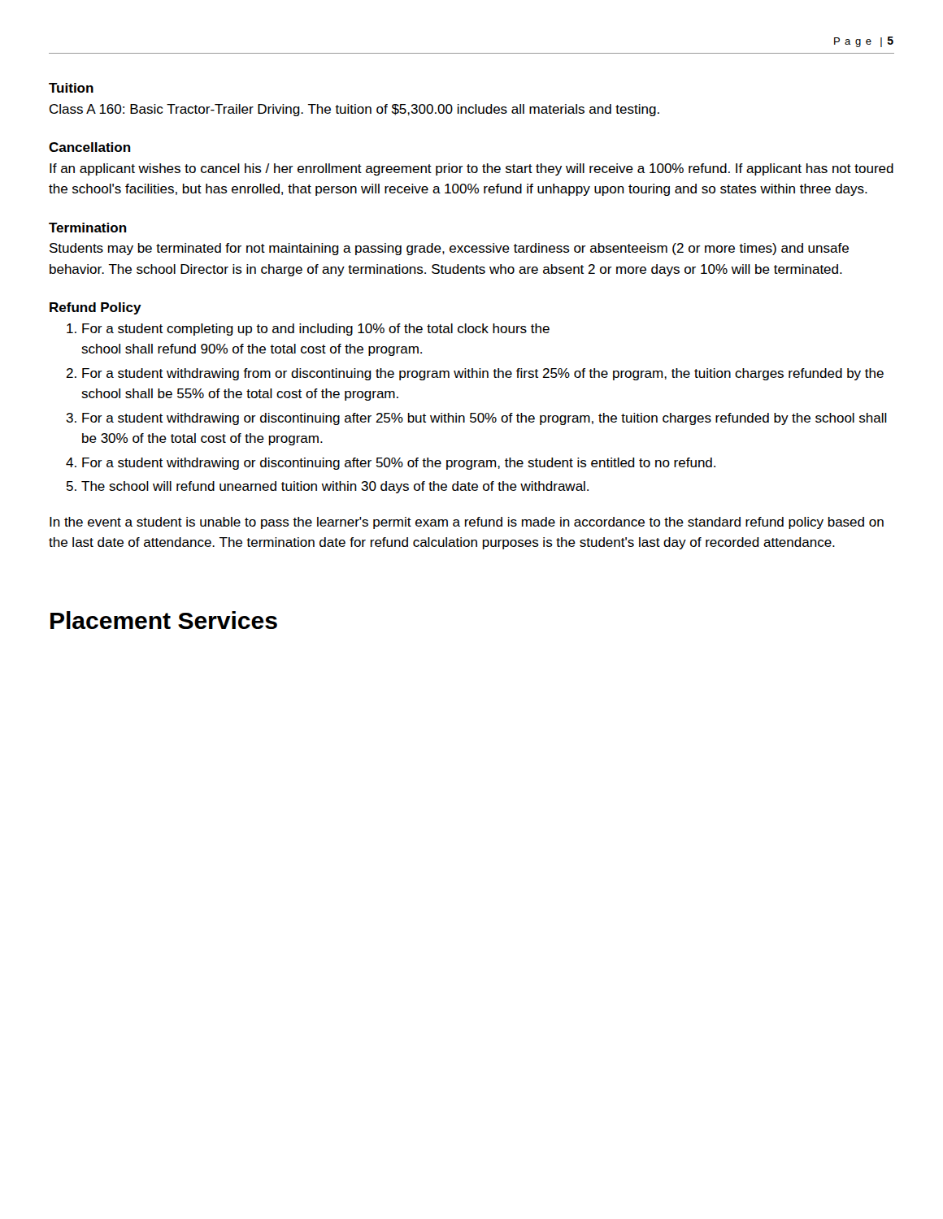P a g e | 5
Tuition
Class A 160: Basic Tractor-Trailer Driving. The tuition of $5,300.00 includes all materials and testing.
Cancellation
If an applicant wishes to cancel his / her enrollment agreement prior to the start they will receive a 100% refund. If applicant has not toured the school's facilities, but has enrolled, that person will receive a 100% refund if unhappy upon touring and so states within three days.
Termination
Students may be terminated for not maintaining a passing grade, excessive tardiness or absenteeism (2 or more times) and unsafe behavior. The school Director is in charge of any terminations. Students who are absent 2 or more days or 10% will be terminated.
Refund Policy
For a student completing up to and including 10% of the total clock hours the
school shall refund 90% of the total cost of the program.
For a student withdrawing from or discontinuing the program within the first 25% of the program, the tuition charges refunded by the school shall be 55% of the total cost of the program.
For a student withdrawing or discontinuing after 25% but within 50% of the program, the tuition charges refunded by the school shall be 30% of the total cost of the program.
For a student withdrawing or discontinuing after 50% of the program, the student is entitled to no refund.
The school will refund unearned tuition within 30 days of the date of the withdrawal.
In the event a student is unable to pass the learner's permit exam a refund is made in accordance to the standard refund policy based on the last date of attendance. The termination date for refund calculation purposes is the student's last day of recorded attendance.
Placement Services